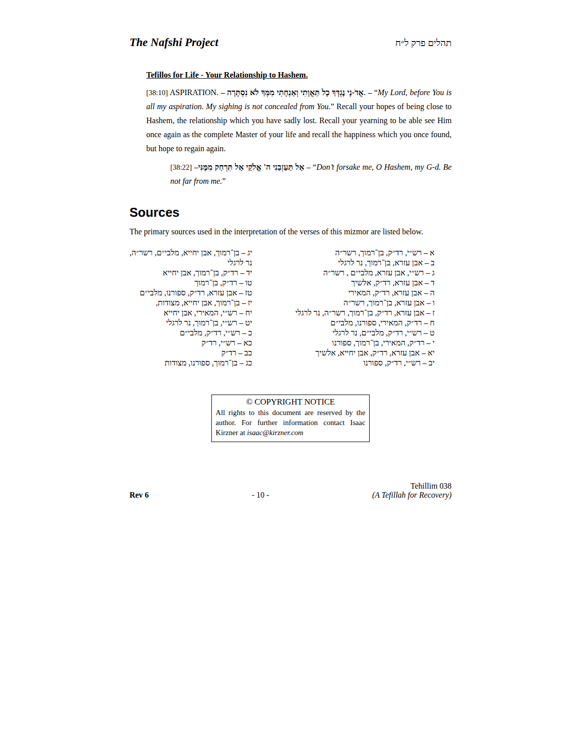The Nafshi Project
תהלים פרק ל״ח
Tefillos for Life - Your Relationship to Hashem.
[38:10] ASPIRATION. – אֲדֹ‑נָי נֶגְדְּךָ כָל תַּאֲוָתִי וְאַנְחָתִי מִמְּךָ לֹא נִסְתָּרָה. – “My Lord, before You is all my aspiration. My sighing is not concealed from You.” Recall your hopes of being close to Hashem, the relationship which you have sadly lost. Recall your yearning to be able see Him once again as the complete Master of your life and recall the happiness which you once found, but hope to regain again.
[38:22] –אַל תַּעַזְבֵנִי ה' אֱלֹקַי אַל תִּרְחַק מִמֶּנִּי – “Don’t forsake me, O Hashem, my G-d. Be not far from me.”
Sources
The primary sources used in the interpretation of the verses of this mizmor are listed below.
| א – רש״י, רד״ק, בן־רמוך, רשר״ה | יג – בן־רמוך, אבן יחייא, מלבי״ם, רשר״ה, |
| ב – אבן עזרא, בן־רמוך, נר לרגלי | נר לרגלי |
| ג – רש״י, אבן עזרא, מלבי״ם , רשר״ה | יד – רד״ק, בן־רמוך, אבן יחייא |
| ד – אבן עזרא, רד״ק, אלשיך | טו – רד״ק, בן־רמוך |
| ה – אבן עזרא, רד״ק, המאירי | טז – אבן עזרא, רד״ק, ספורנו, מלבי״ם |
| ו – אבן עזרא, בן־רמוך, רשר״ה | יז – בן־רמוך, אבן יחייא, מצודות, |
| ז – אבן עזרא, רד״ק, בן־רמוך, רשר״ה, נר לרגלי | יח – רש״י, המאירי, אבן יחייא |
| ח – רד״ק, המאירי, ספורנו, מלבי״ם | יט – רש״י, בן־רמוך, נר לרגלי |
| ט – רש״י, רד״ק, מלבי״ם, נר לרגלי | כ – רש״י, רד״ק, מלבי״ם |
| י – רד״ק, המאירי, בן־רמוך, ספורנו | כא – רש״י, רד״ק |
| יא – אבן עזרא, רד״ק, אבן יחייא, אלשיך | כב – רד״ק |
| יב – רש״י, רד״ק, ספורנו | כג – בן־רמוך, ספורנו, מצודות |
© COPYRIGHT NOTICE
All rights to this document are reserved by the author. For further information contact Isaac Kirzner at isaac@kirzner.com
Rev 6
- 10 -
Tehillim 038
(A Tefillah for Recovery)